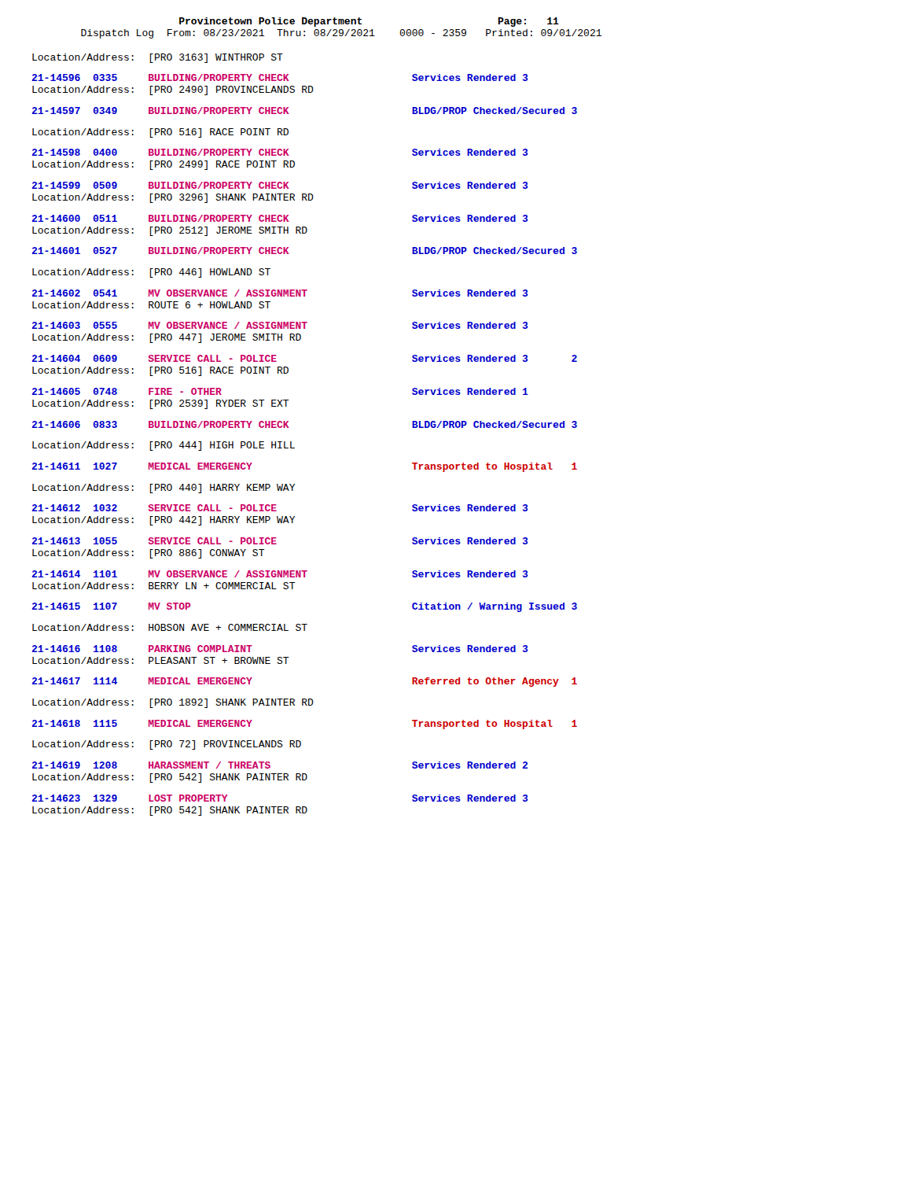Provincetown Police Department Page: 11
Dispatch Log From: 08/23/2021 Thru: 08/29/2021 0000 - 2359 Printed: 09/01/2021
| Location/Address: | [PRO 3163] WINTHROP ST |
| 21-14596 | 0335 | BUILDING/PROPERTY CHECK | Services Rendered 3 |
| Location/Address: | [PRO 2490] PROVINCELANDS RD |
| 21-14597 | 0349 | BUILDING/PROPERTY CHECK | BLDG/PROP Checked/Secured 3 |
| Location/Address: | [PRO 516] RACE POINT RD |
| 21-14598 | 0400 | BUILDING/PROPERTY CHECK | Services Rendered 3 |
| Location/Address: | [PRO 2499] RACE POINT RD |
| 21-14599 | 0509 | BUILDING/PROPERTY CHECK | Services Rendered 3 |
| Location/Address: | [PRO 3296] SHANK PAINTER RD |
| 21-14600 | 0511 | BUILDING/PROPERTY CHECK | Services Rendered 3 |
| Location/Address: | [PRO 2512] JEROME SMITH RD |
| 21-14601 | 0527 | BUILDING/PROPERTY CHECK | BLDG/PROP Checked/Secured 3 |
| Location/Address: | [PRO 446] HOWLAND ST |
| 21-14602 | 0541 | MV OBSERVANCE / ASSIGNMENT | Services Rendered 3 |
| Location/Address: | ROUTE 6 + HOWLAND ST |
| 21-14603 | 0555 | MV OBSERVANCE / ASSIGNMENT | Services Rendered 3 |
| Location/Address: | [PRO 447] JEROME SMITH RD |
| 21-14604 | 0609 | SERVICE CALL - POLICE | Services Rendered 3 2 |
| Location/Address: | [PRO 516] RACE POINT RD |
| 21-14605 | 0748 | FIRE - OTHER | Services Rendered 1 |
| Location/Address: | [PRO 2539] RYDER ST EXT |
| 21-14606 | 0833 | BUILDING/PROPERTY CHECK | BLDG/PROP Checked/Secured 3 |
| Location/Address: | [PRO 444] HIGH POLE HILL |
| 21-14611 | 1027 | MEDICAL EMERGENCY | Transported to Hospital 1 |
| Location/Address: | [PRO 440] HARRY KEMP WAY |
| 21-14612 | 1032 | SERVICE CALL - POLICE | Services Rendered 3 |
| Location/Address: | [PRO 442] HARRY KEMP WAY |
| 21-14613 | 1055 | SERVICE CALL - POLICE | Services Rendered 3 |
| Location/Address: | [PRO 886] CONWAY ST |
| 21-14614 | 1101 | MV OBSERVANCE / ASSIGNMENT | Services Rendered 3 |
| Location/Address: | BERRY LN + COMMERCIAL ST |
| 21-14615 | 1107 | MV STOP | Citation / Warning Issued 3 |
| Location/Address: | HOBSON AVE + COMMERCIAL ST |
| 21-14616 | 1108 | PARKING COMPLAINT | Services Rendered 3 |
| Location/Address: | PLEASANT ST + BROWNE ST |
| 21-14617 | 1114 | MEDICAL EMERGENCY | Referred to Other Agency 1 |
| Location/Address: | [PRO 1892] SHANK PAINTER RD |
| 21-14618 | 1115 | MEDICAL EMERGENCY | Transported to Hospital 1 |
| Location/Address: | [PRO 72] PROVINCELANDS RD |
| 21-14619 | 1208 | HARASSMENT / THREATS | Services Rendered 2 |
| Location/Address: | [PRO 542] SHANK PAINTER RD |
| 21-14623 | 1329 | LOST PROPERTY | Services Rendered 3 |
| Location/Address: | [PRO 542] SHANK PAINTER RD |